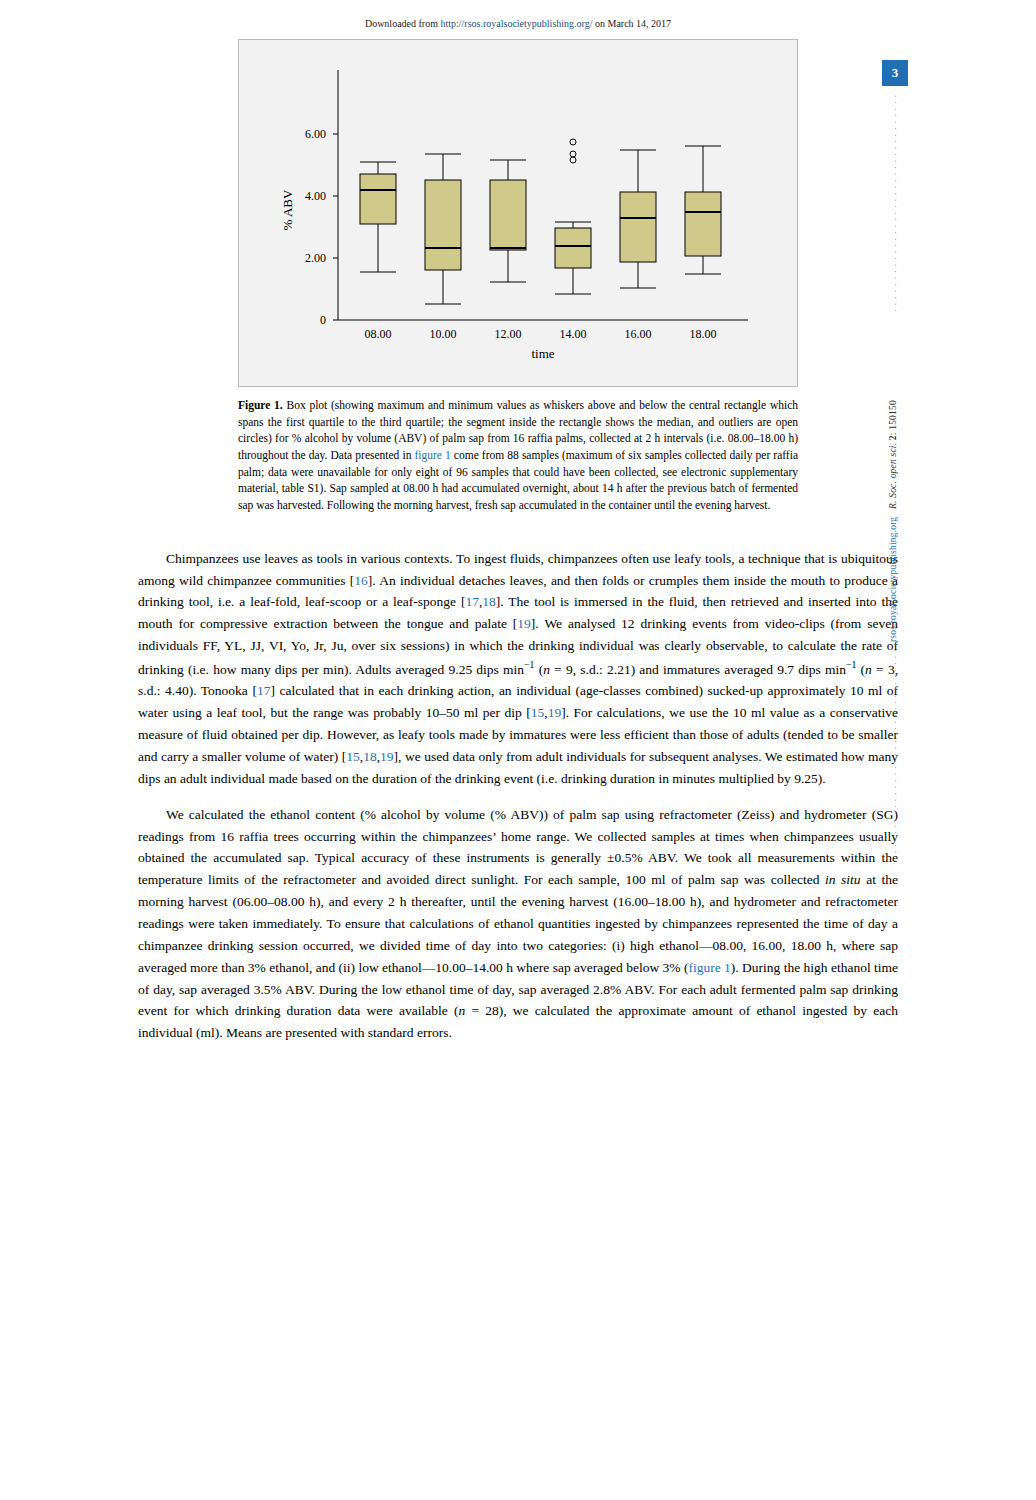Downloaded from http://rsos.royalsocietypublishing.org/ on March 14, 2017
3
. . . . . . . . . . . . . . . . . . . . . . . . . . . . . . . . . .
rsos.royalsocietypublishing.org R. Soc. open sci. 2: 150150
. . . . . . . . . . . . . . . . . . . . . . . . . . . . . . . . . .
0 2.00 4.00 6.00 % ABV 08.00 10.00 12.00 14.00 16.00 18.00 time
Figure 1. Box plot (showing maximum and minimum values as whiskers above and below the central rectangle which spans the first quartile to the third quartile; the segment inside the rectangle shows the median, and outliers are open circles) for % alcohol by volume (ABV) of palm sap from 16 raffia palms, collected at 2 h intervals (i.e. 08.00–18.00 h) throughout the day. Data presented in figure 1 come from 88 samples (maximum of six samples collected daily per raffia palm; data were unavailable for only eight of 96 samples that could have been collected, see electronic supplementary material, table S1). Sap sampled at 08.00 h had accumulated overnight, about 14 h after the previous batch of fermented sap was harvested. Following the morning harvest, fresh sap accumulated in the container until the evening harvest.
Chimpanzees use leaves as tools in various contexts. To ingest fluids, chimpanzees often use leafy tools, a technique that is ubiquitous among wild chimpanzee communities [16]. An individual detaches leaves, and then folds or crumples them inside the mouth to produce a drinking tool, i.e. a leaf-fold, leaf-scoop or a leaf-sponge [17,18]. The tool is immersed in the fluid, then retrieved and inserted into the mouth for compressive extraction between the tongue and palate [19]. We analysed 12 drinking events from video-clips (from seven individuals FF, YL, JJ, VI, Yo, Jr, Ju, over six sessions) in which the drinking individual was clearly observable, to calculate the rate of drinking (i.e. how many dips per min). Adults averaged 9.25 dips min−1 (n = 9, s.d.: 2.21) and immatures averaged 9.7 dips min−1 (n = 3, s.d.: 4.40). Tonooka [17] calculated that in each drinking action, an individual (age-classes combined) sucked-up approximately 10 ml of water using a leaf tool, but the range was probably 10–50 ml per dip [15,19]. For calculations, we use the 10 ml value as a conservative measure of fluid obtained per dip. However, as leafy tools made by immatures were less efficient than those of adults (tended to be smaller and carry a smaller volume of water) [15,18,19], we used data only from adult individuals for subsequent analyses. We estimated how many dips an adult individual made based on the duration of the drinking event (i.e. drinking duration in minutes multiplied by 9.25).
We calculated the ethanol content (% alcohol by volume (% ABV)) of palm sap using refractometer (Zeiss) and hydrometer (SG) readings from 16 raffia trees occurring within the chimpanzees’ home range. We collected samples at times when chimpanzees usually obtained the accumulated sap. Typical accuracy of these instruments is generally ±0.5% ABV. We took all measurements within the temperature limits of the refractometer and avoided direct sunlight. For each sample, 100 ml of palm sap was collected in situ at the morning harvest (06.00–08.00 h), and every 2 h thereafter, until the evening harvest (16.00–18.00 h), and hydrometer and refractometer readings were taken immediately. To ensure that calculations of ethanol quantities ingested by chimpanzees represented the time of day a chimpanzee drinking session occurred, we divided time of day into two categories: (i) high ethanol—08.00, 16.00, 18.00 h, where sap averaged more than 3% ethanol, and (ii) low ethanol—10.00–14.00 h where sap averaged below 3% (figure 1). During the high ethanol time of day, sap averaged 3.5% ABV. During the low ethanol time of day, sap averaged 2.8% ABV. For each adult fermented palm sap drinking event for which drinking duration data were available (n = 28), we calculated the approximate amount of ethanol ingested by each individual (ml). Means are presented with standard errors.